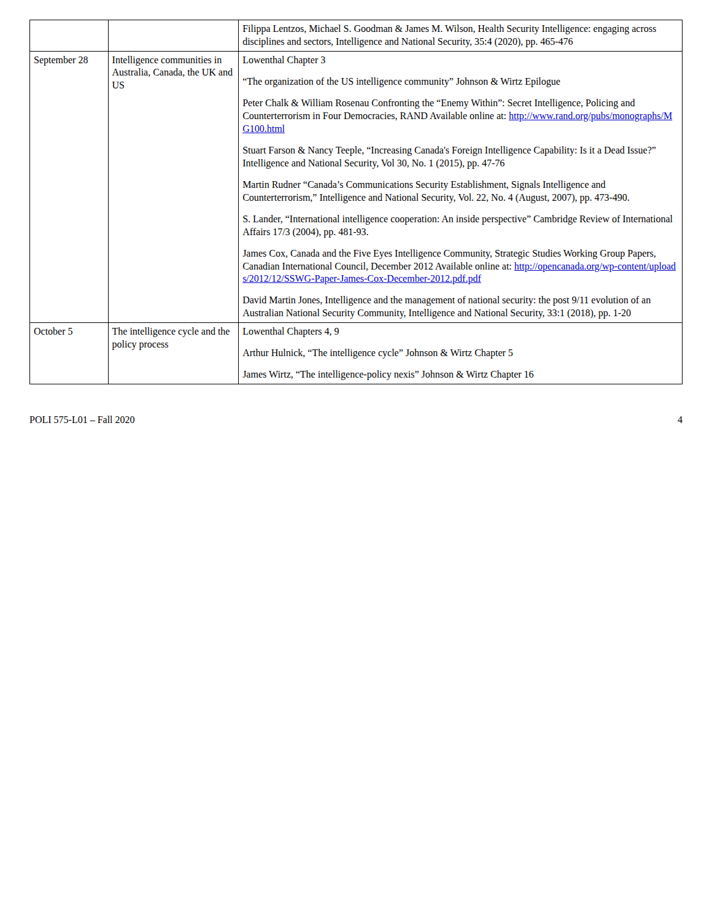| | | Filippa Lentzos, Michael S. Goodman & James M. Wilson, Health Security Intelligence: engaging across disciplines and sectors, Intelligence and National Security, 35:4 (2020), pp. 465-476 |
| September 28 | Intelligence communities in Australia, Canada, the UK and US | Lowenthal Chapter 3 “The organization of the US intelligence community” Johnson & Wirtz Epilogue Peter Chalk & William Rosenau Confronting the “Enemy Within”: Secret Intelligence, Policing and Counterterrorism in Four Democracies, RAND Available online at: http://www.rand.org/pubs/monographs/MG100.html Stuart Farson & Nancy Teeple, “Increasing Canada's Foreign Intelligence Capability: Is it a Dead Issue?” Intelligence and National Security, Vol 30, No. 1 (2015), pp. 47-76 Martin Rudner “Canada’s Communications Security Establishment, Signals Intelligence and Counterterrorism,” Intelligence and National Security, Vol. 22, No. 4 (August, 2007), pp. 473-490. S. Lander, “International intelligence cooperation: An inside perspective” Cambridge Review of International Affairs 17/3 (2004), pp. 481-93. James Cox, Canada and the Five Eyes Intelligence Community, Strategic Studies Working Group Papers, Canadian International Council, December 2012 Available online at: http://opencanada.org/wp-content/uploads/2012/12/SSWG-Paper-James-Cox-December-2012.pdf.pdf David Martin Jones, Intelligence and the management of national security: the post 9/11 evolution of an Australian National Security Community, Intelligence and National Security, 33:1 (2018), pp. 1-20 |
| October 5 | The intelligence cycle and the policy process | Lowenthal Chapters 4, 9 Arthur Hulnick, “The intelligence cycle” Johnson & Wirtz Chapter 5 James Wirtz, “The intelligence-policy nexis” Johnson & Wirtz Chapter 16 |
POLI 575-L01 – Fall 2020 4